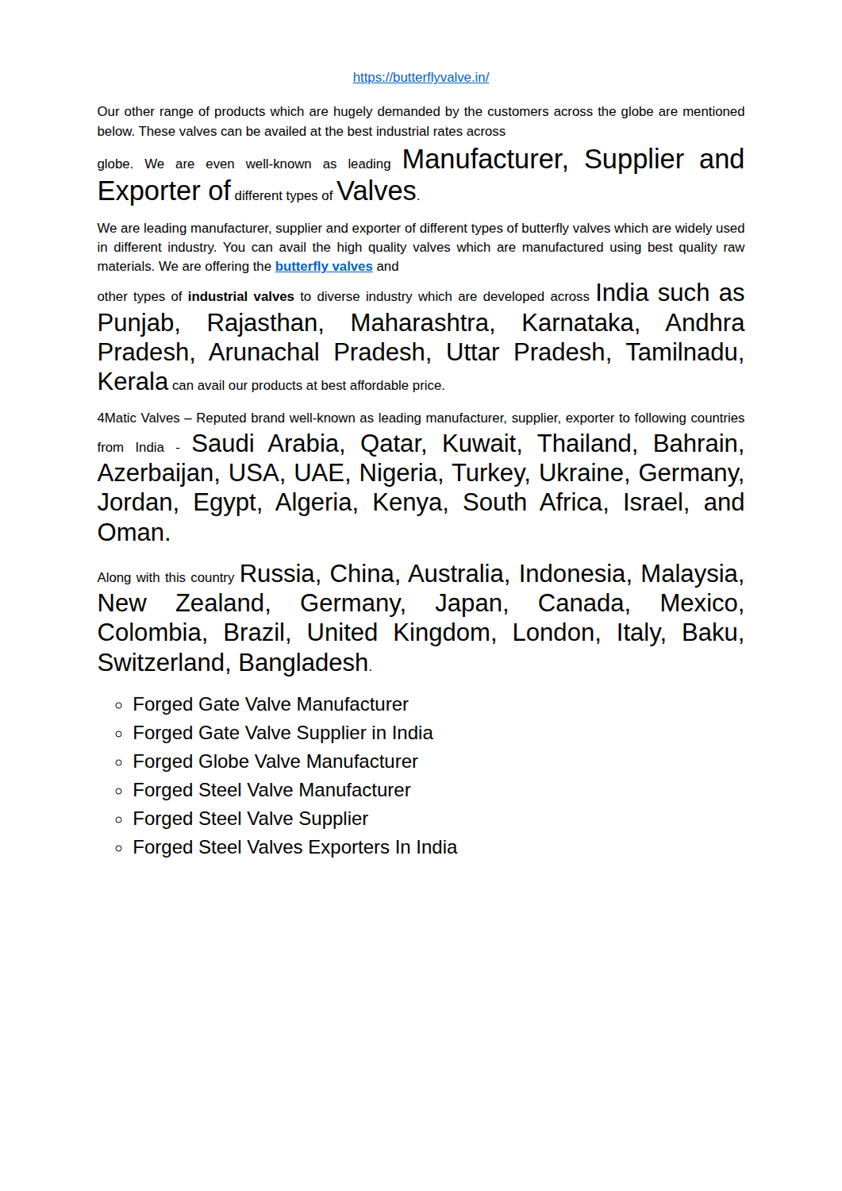https://butterflyvalve.in/
Our other range of products which are hugely demanded by the customers across the globe are mentioned below. These valves can be availed at the best industrial rates across
globe. We are even well-known as leading Manufacturer, Supplier and Exporter of different types of Valves.
We are leading manufacturer, supplier and exporter of different types of butterfly valves which are widely used in different industry. You can avail the high quality valves which are manufactured using best quality raw materials. We are offering the butterfly valves and
other types of industrial valves to diverse industry which are developed across India such as Punjab, Rajasthan, Maharashtra, Karnataka, Andhra Pradesh, Arunachal Pradesh, Uttar Pradesh, Tamilnadu, Kerala can avail our products at best affordable price.
4Matic Valves – Reputed brand well-known as leading manufacturer, supplier, exporter to following countries from India - Saudi Arabia, Qatar, Kuwait, Thailand, Bahrain, Azerbaijan, USA, UAE, Nigeria, Turkey, Ukraine, Germany, Jordan, Egypt, Algeria, Kenya, South Africa, Israel, and Oman.
Along with this country Russia, China, Australia, Indonesia, Malaysia, New Zealand, Germany, Japan, Canada, Mexico, Colombia, Brazil, United Kingdom, London, Italy, Baku, Switzerland, Bangladesh.
Forged Gate Valve Manufacturer
Forged Gate Valve Supplier in India
Forged Globe Valve Manufacturer
Forged Steel Valve Manufacturer
Forged Steel Valve Supplier
Forged Steel Valves Exporters In India